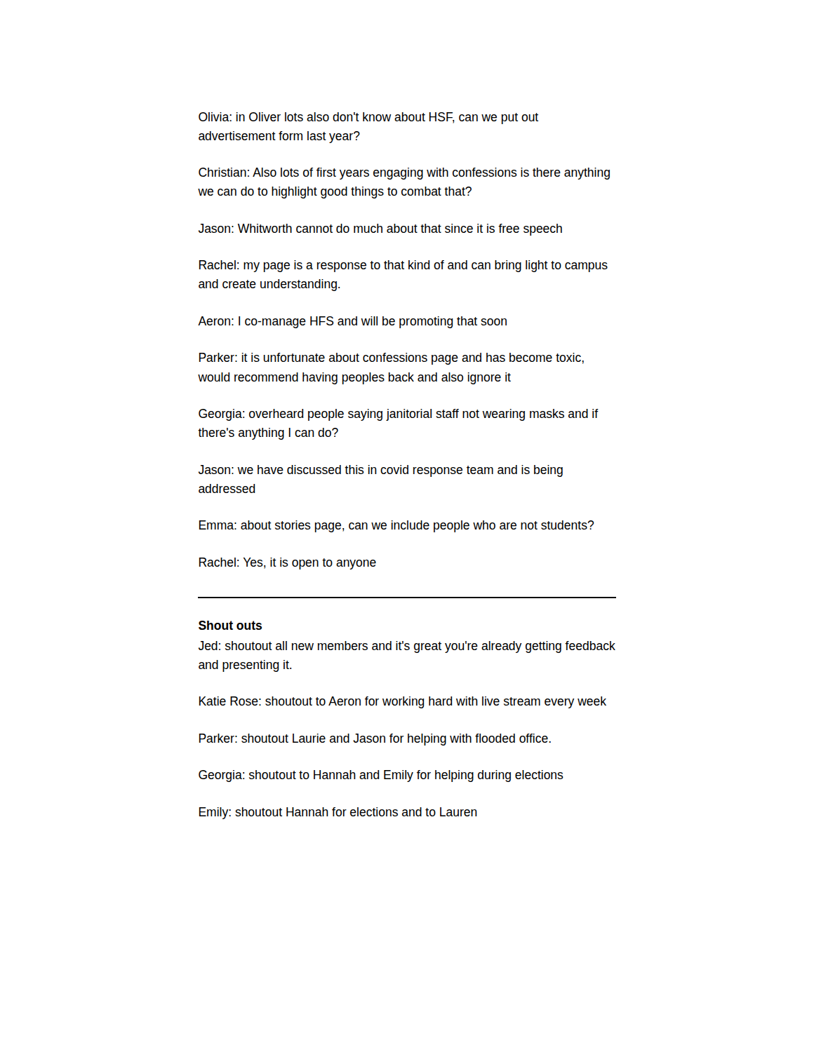Olivia: in Oliver lots also don't know about HSF, can we put out advertisement form last year?
Christian: Also lots of first years engaging with confessions is there anything we can do to highlight good things to combat that?
Jason: Whitworth cannot do much about that since it is free speech
Rachel: my page is a response to that kind of and can bring light to campus and create understanding.
Aeron: I co-manage HFS and will be promoting that soon
Parker: it is unfortunate about confessions page and has become toxic, would recommend having peoples back and also ignore it
Georgia: overheard people saying janitorial staff not wearing masks and if there's anything I can do?
Jason: we have discussed this in covid response team and is being addressed
Emma: about stories page, can we include people who are not students?
Rachel: Yes, it is open to anyone
Shout outs
Jed: shoutout all new members and it's great you're already getting feedback and presenting it.
Katie Rose: shoutout to Aeron for working hard with live stream every week
Parker: shoutout Laurie and Jason for helping with flooded office.
Georgia: shoutout to Hannah and Emily for helping during elections
Emily: shoutout Hannah for elections and to Lauren